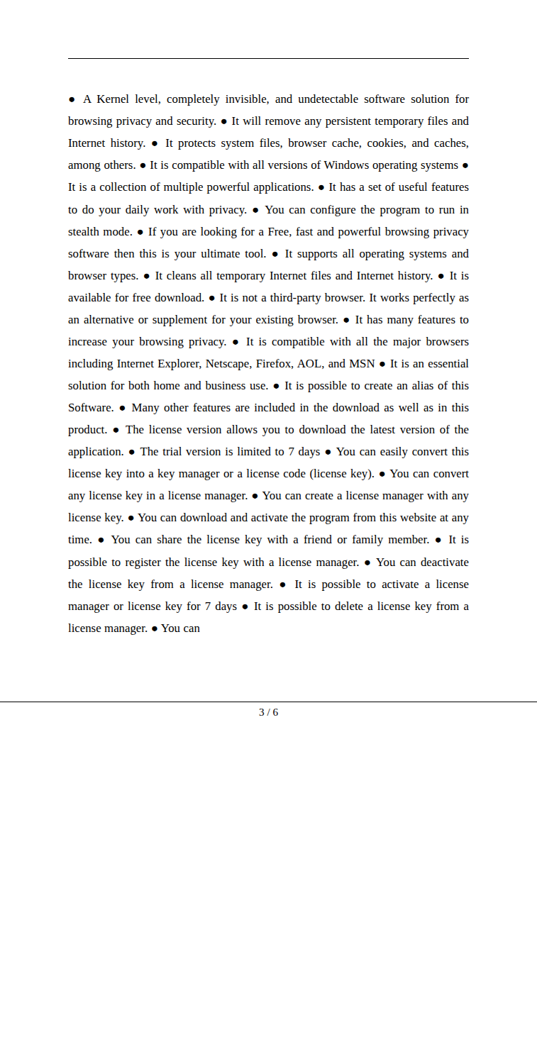● A Kernel level, completely invisible, and undetectable software solution for browsing privacy and security. ● It will remove any persistent temporary files and Internet history. ● It protects system files, browser cache, cookies, and caches, among others. ● It is compatible with all versions of Windows operating systems ● It is a collection of multiple powerful applications. ● It has a set of useful features to do your daily work with privacy. ● You can configure the program to run in stealth mode. ● If you are looking for a Free, fast and powerful browsing privacy software then this is your ultimate tool. ● It supports all operating systems and browser types. ● It cleans all temporary Internet files and Internet history. ● It is available for free download. ● It is not a third-party browser. It works perfectly as an alternative or supplement for your existing browser. ● It has many features to increase your browsing privacy. ● It is compatible with all the major browsers including Internet Explorer, Netscape, Firefox, AOL, and MSN ● It is an essential solution for both home and business use. ● It is possible to create an alias of this Software. ● Many other features are included in the download as well as in this product. ● The license version allows you to download the latest version of the application. ● The trial version is limited to 7 days ● You can easily convert this license key into a key manager or a license code (license key). ● You can convert any license key in a license manager. ● You can create a license manager with any license key. ● You can download and activate the program from this website at any time. ● You can share the license key with a friend or family member. ● It is possible to register the license key with a license manager. ● You can deactivate the license key from a license manager. ● It is possible to activate a license manager or license key for 7 days ● It is possible to delete a license key from a license manager. ● You can
3 / 6